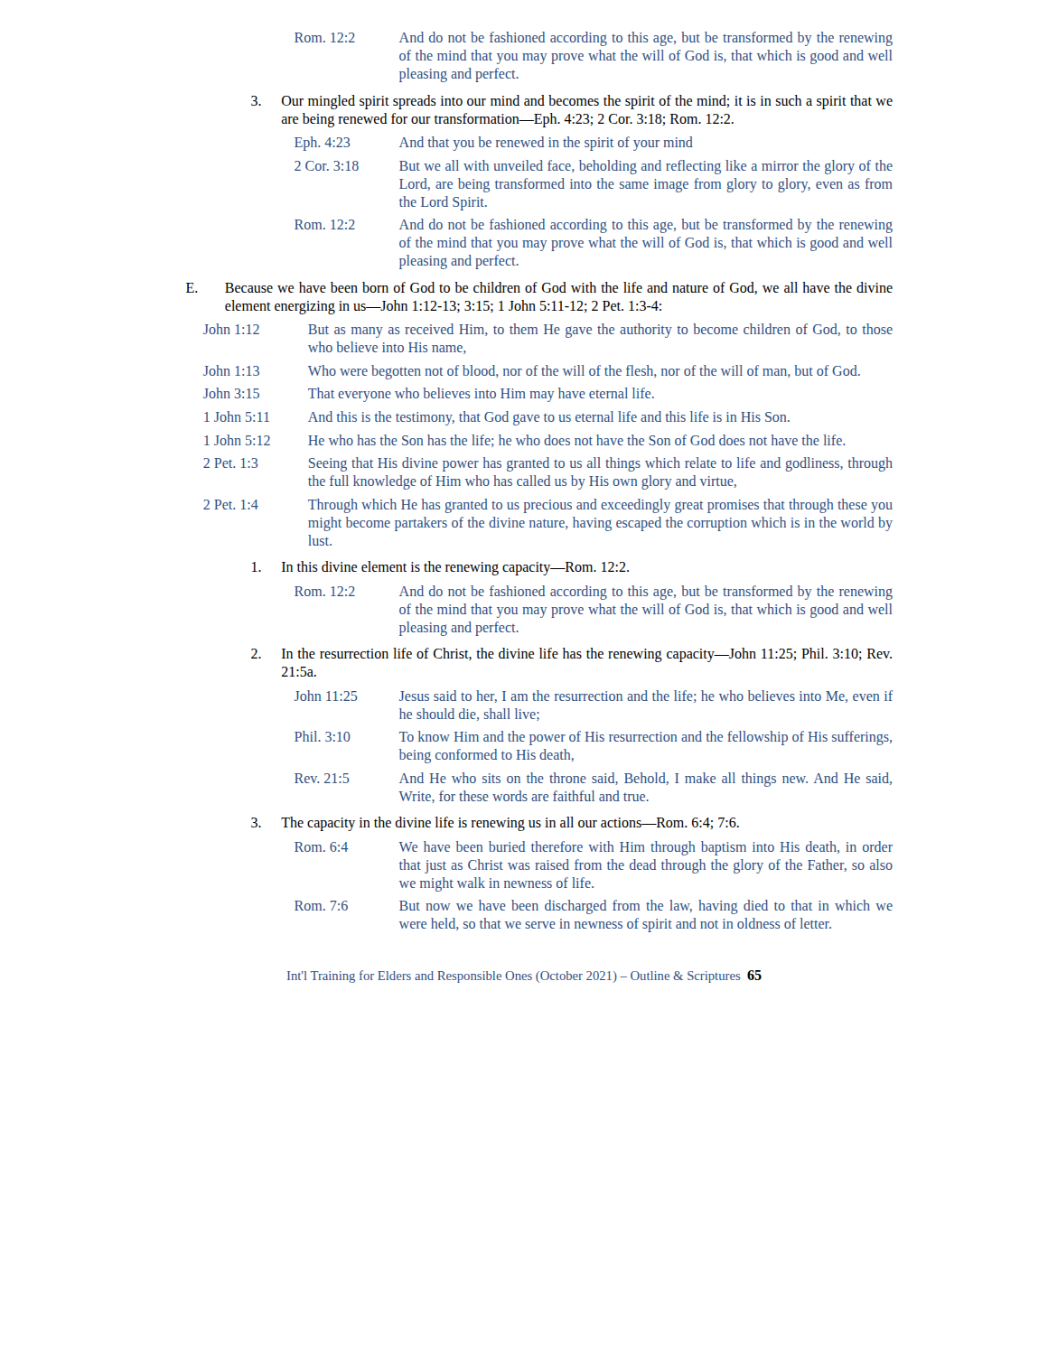Rom. 12:2
And do not be fashioned according to this age, but be transformed by the renewing of the mind that you may prove what the will of God is, that which is good and well pleasing and perfect.
3.
Our mingled spirit spreads into our mind and becomes the spirit of the mind; it is in such a spirit that we are being renewed for our transformation—Eph. 4:23; 2 Cor. 3:18; Rom. 12:2.
Eph. 4:23
And that you be renewed in the spirit of your mind
2 Cor. 3:18
But we all with unveiled face, beholding and reflecting like a mirror the glory of the Lord, are being transformed into the same image from glory to glory, even as from the Lord Spirit.
Rom. 12:2
And do not be fashioned according to this age, but be transformed by the renewing of the mind that you may prove what the will of God is, that which is good and well pleasing and perfect.
E.
Because we have been born of God to be children of God with the life and nature of God, we all have the divine element energizing in us—John 1:12-13; 3:15; 1 John 5:11-12; 2 Pet. 1:3-4:
John 1:12
But as many as received Him, to them He gave the authority to become children of God, to those who believe into His name,
John 1:13
Who were begotten not of blood, nor of the will of the flesh, nor of the will of man, but of God.
John 3:15
That everyone who believes into Him may have eternal life.
1 John 5:11
And this is the testimony, that God gave to us eternal life and this life is in His Son.
1 John 5:12
He who has the Son has the life; he who does not have the Son of God does not have the life.
2 Pet. 1:3
Seeing that His divine power has granted to us all things which relate to life and godliness, through the full knowledge of Him who has called us by His own glory and virtue,
2 Pet. 1:4
Through which He has granted to us precious and exceedingly great promises that through these you might become partakers of the divine nature, having escaped the corruption which is in the world by lust.
1.
In this divine element is the renewing capacity—Rom. 12:2.
Rom. 12:2
And do not be fashioned according to this age, but be transformed by the renewing of the mind that you may prove what the will of God is, that which is good and well pleasing and perfect.
2.
In the resurrection life of Christ, the divine life has the renewing capacity—John 11:25; Phil. 3:10; Rev. 21:5a.
John 11:25
Jesus said to her, I am the resurrection and the life; he who believes into Me, even if he should die, shall live;
Phil. 3:10
To know Him and the power of His resurrection and the fellowship of His sufferings, being conformed to His death,
Rev. 21:5
And He who sits on the throne said, Behold, I make all things new. And He said, Write, for these words are faithful and true.
3.
The capacity in the divine life is renewing us in all our actions—Rom. 6:4; 7:6.
Rom. 6:4
We have been buried therefore with Him through baptism into His death, in order that just as Christ was raised from the dead through the glory of the Father, so also we might walk in newness of life.
Rom. 7:6
But now we have been discharged from the law, having died to that in which we were held, so that we serve in newness of spirit and not in oldness of letter.
Int'l Training for Elders and Responsible Ones (October 2021) – Outline & Scriptures 65